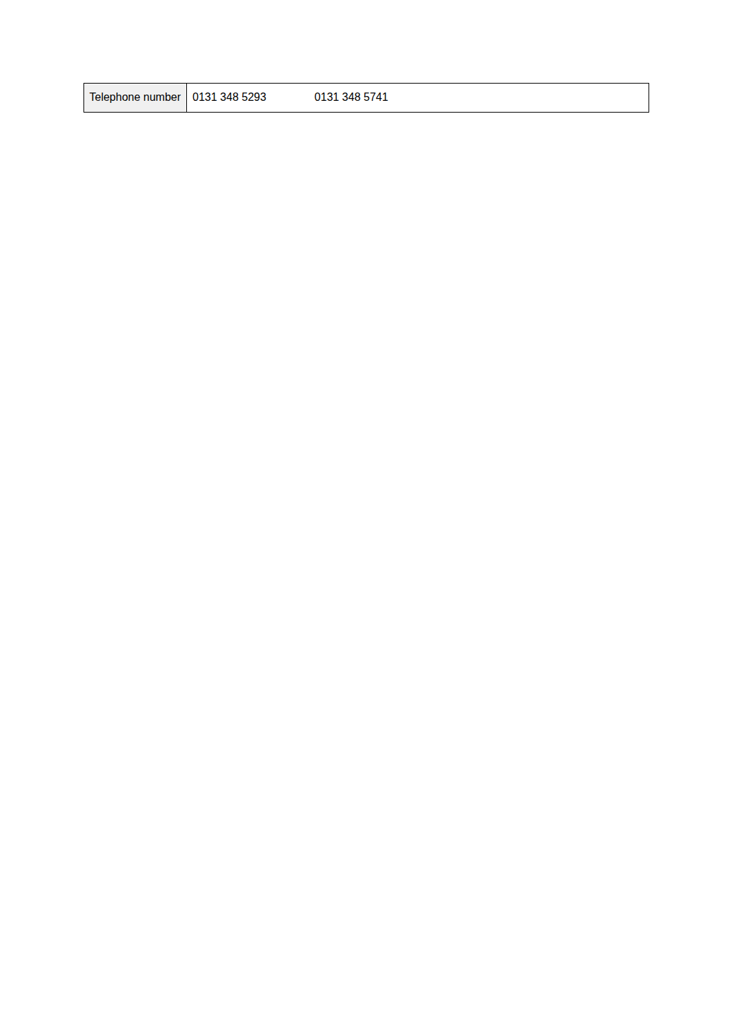| Telephone number | 0131 348 5293 0131 348 5741 |